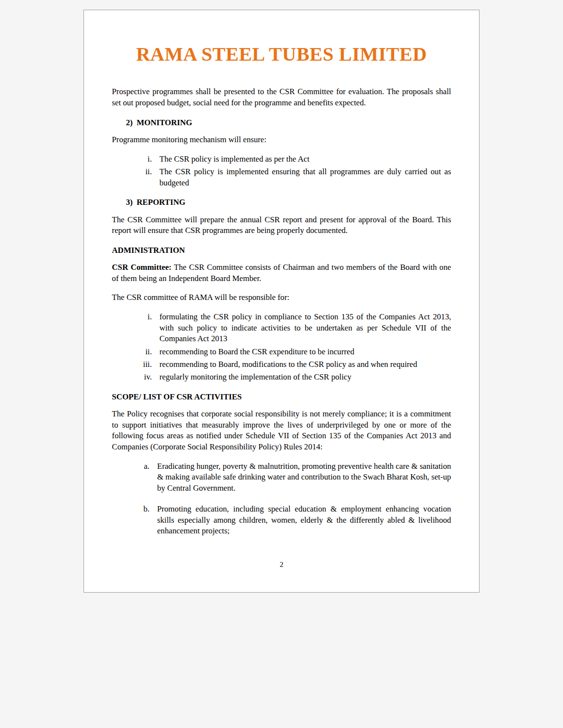RAMA STEEL TUBES LIMITED
Prospective programmes shall be presented to the CSR Committee for evaluation. The proposals shall set out proposed budget, social need for the programme and benefits expected.
2) MONITORING
Programme monitoring mechanism will ensure:
The CSR policy is implemented as per the Act
The CSR policy is implemented ensuring that all programmes are duly carried out as budgeted
3) REPORTING
The CSR Committee will prepare the annual CSR report and present for approval of the Board. This report will ensure that CSR programmes are being properly documented.
ADMINISTRATION
CSR Committee: The CSR Committee consists of Chairman and two members of the Board with one of them being an Independent Board Member.
The CSR committee of RAMA will be responsible for:
formulating the CSR policy in compliance to Section 135 of the Companies Act 2013, with such policy to indicate activities to be undertaken as per Schedule VII of the Companies Act 2013
recommending to Board the CSR expenditure to be incurred
recommending to Board, modifications to the CSR policy as and when required
regularly monitoring the implementation of the CSR policy
SCOPE/ LIST OF CSR ACTIVITIES
The Policy recognises that corporate social responsibility is not merely compliance; it is a commitment to support initiatives that measurably improve the lives of underprivileged by one or more of the following focus areas as notified under Schedule VII of Section 135 of the Companies Act 2013 and Companies (Corporate Social Responsibility Policy) Rules 2014:
Eradicating hunger, poverty & malnutrition, promoting preventive health care & sanitation & making available safe drinking water and contribution to the Swach Bharat Kosh, set-up by Central Government.
Promoting education, including special education & employment enhancing vocation skills especially among children, women, elderly & the differently abled & livelihood enhancement projects;
2